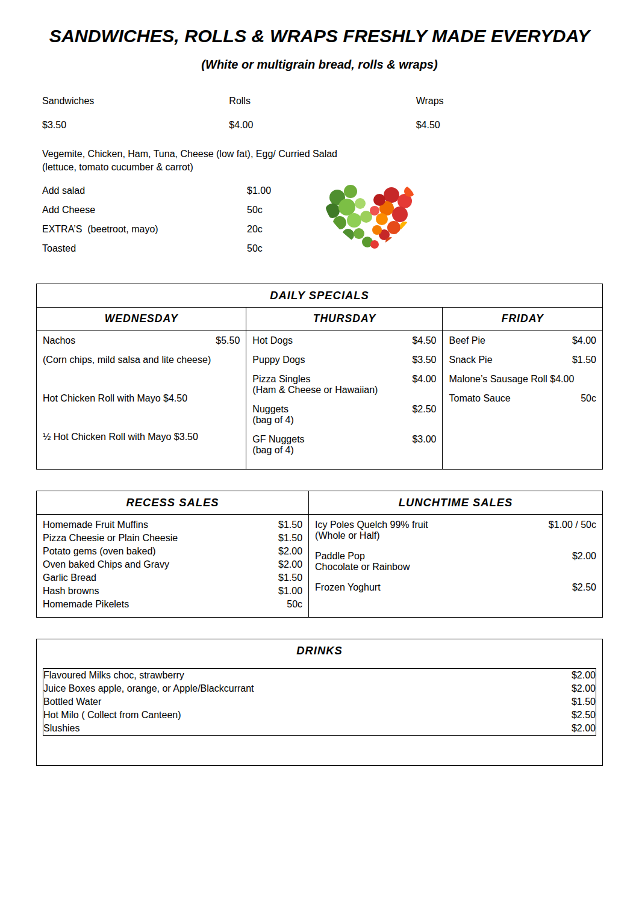SANDWICHES, ROLLS & WRAPS FRESHLY MADE EVERYDAY
(White or multigrain bread, rolls & wraps)
Sandwiches
$3.50
Rolls
$4.00
Wraps
$4.50
Vegemite, Chicken, Ham, Tuna, Cheese (low fat), Egg/ Curried Salad
(lettuce, tomato cucumber & carrot)
Add salad$1.00
Add Cheese 50c
EXTRA’S (beetroot, mayo) 20c
Toasted 50c
| DAILY SPECIALS |
| --- |
| WEDNESDAY | THURSDAY | FRIDAY |
| Nachos $5.50 (Corn chips, mild salsa and lite cheese) Hot Chicken Roll with Mayo $4.50 ½ Hot Chicken Roll with Mayo $3.50 | Hot Dogs $4.50 Puppy Dogs $3.50 Pizza Singles (Ham & Cheese or Hawaiian) $4.00 Nuggets (bag of 4) $2.50 GF Nuggets (bag of 4) $3.00 | Beef Pie $4.00 Snack Pie $1.50 Malone’s Sausage Roll $4.00 Tomato Sauce 50c |
| RECESS SALES | LUNCHTIME SALES |
| --- | --- |
| Homemade Fruit Muffins Pizza Cheesie or Plain Cheesie Potato gems (oven baked) Oven baked Chips and Gravy Garlic Bread Hash browns Homemade Pikelets $1.50 $1.50 $2.00 $2.00 $1.50 $1.00 50c | Icy Poles Quelch 99% fruit (Whole or Half) $1.00 / 50c Paddle Pop Chocolate or Rainbow $2.00 Frozen Yoghurt $2.50 |
DRINKS
| Flavoured Milks choc, strawberry | $2.00 |
| Juice Boxes apple, orange, or Apple/Blackcurrant | $2.00 |
| Bottled Water | $1.50 |
| Hot Milo ( Collect from Canteen) | $2.50 |
| Slushies | $2.00 |